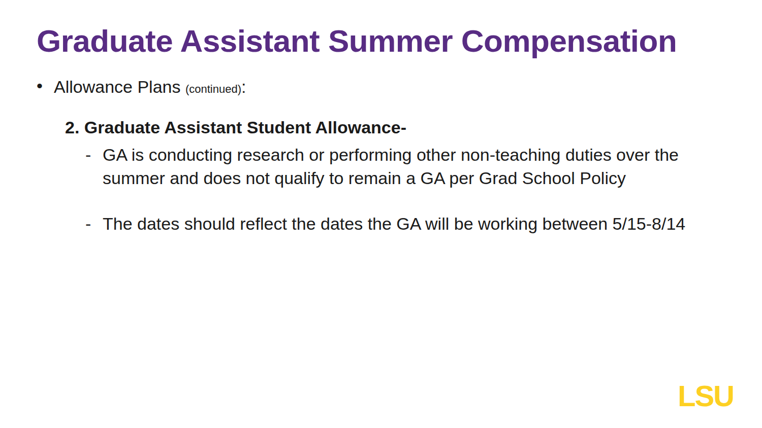Graduate Assistant Summer Compensation
Allowance Plans (continued):
2. Graduate Assistant Student Allowance-
GA is conducting research or performing other non-teaching duties over the summer and does not qualify to remain a GA per Grad School Policy
The dates should reflect the dates the GA will be working between 5/15-8/14
LSU